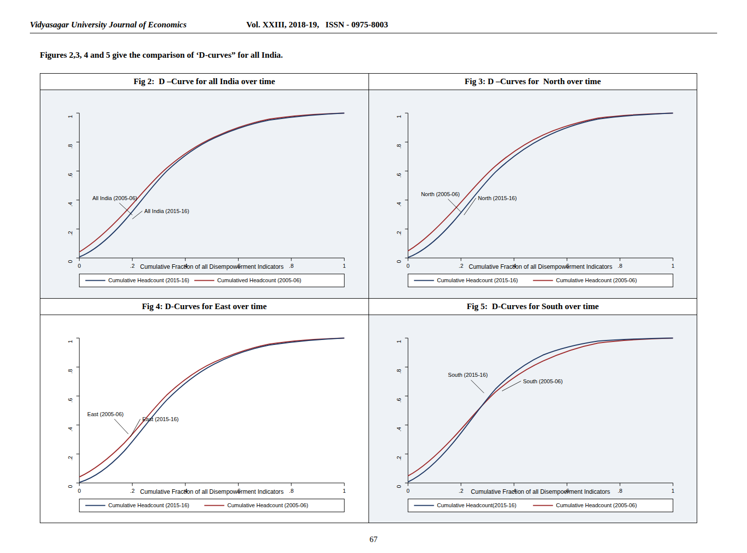Vidyasagar University Journal of Economics
Vol. XXIII, 2018-19, ISSN - 0975-8003
Figures 2,3, 4 and 5 give the comparison of ‘D-curves” for all India.
| Fig 2: D –Curve for all India over time 0 .2 .4 .6 .8 1 0 .2 .4 .6 .8 1 Cumulative Fraction of all Disempowerment Indicators All India (2005-06) All India (2015-16) Cumulative Headcount (2015-16) Cumulatived Headcount (2005-06) | Fig 3: D –Curves for North over time 0 .2 .4 .6 .8 1 0 .2 .4 .6 .8 1 Cumulative Fraction of all Disempowerment Indicators North (2005-06) North (2015-16) Cumulative Headcount (2015-16) Cumulative Headcount (2005-06) |
| Fig 4: D-Curves for East over time 0 .2 .4 .6 .8 1 0 .2 .4 .6 .8 1 Cumulative Fraction of all Disempowerment Indicators East (2005-06) East (2015-16) Cumulative Headcount (2015-16) Cumulative Headcount (2005-06) | Fig 5: D-Curves for South over time 0 .2 .4 .6 .8 1 0 .2 .4 .6 .8 1 Cumulative Fraction of all Disempoerment Indicators South (2015-16) South (2005-06) Cumulative Headcount(2015-16) Cumulative Headcount (2005-06) |
67